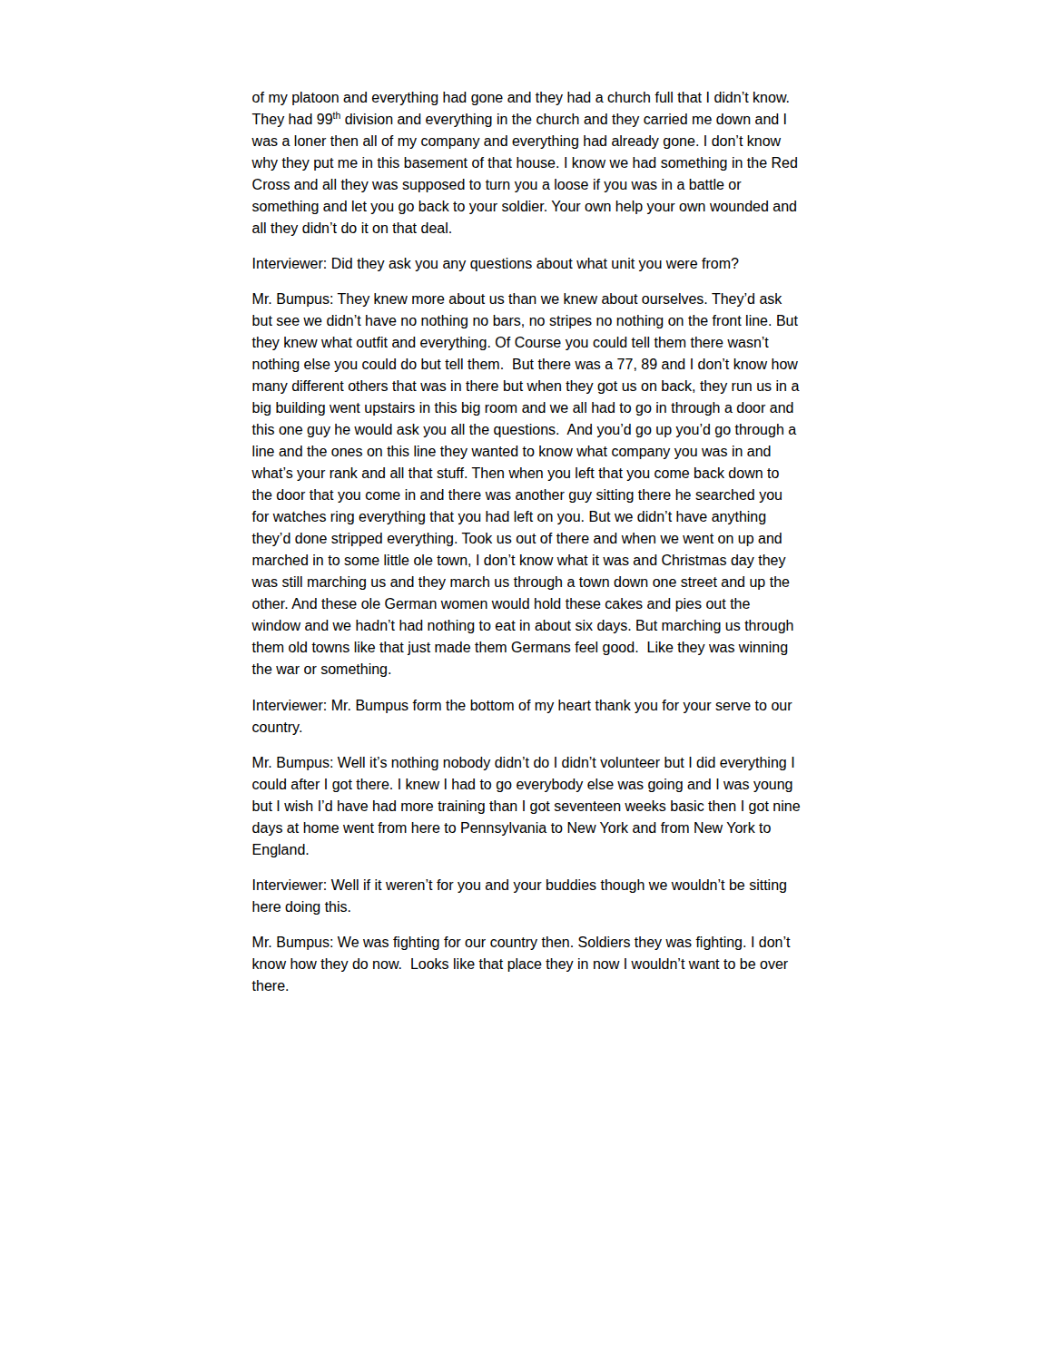of my platoon and everything had gone and they had a church full that I didn’t know. They had 99th division and everything in the church and they carried me down and I was a loner then all of my company and everything had already gone. I don’t know why they put me in this basement of that house. I know we had something in the Red Cross and all they was supposed to turn you a loose if you was in a battle or something and let you go back to your soldier. Your own help your own wounded and all they didn’t do it on that deal.
Interviewer: Did they ask you any questions about what unit you were from?
Mr. Bumpus: They knew more about us than we knew about ourselves. They’d ask but see we didn’t have no nothing no bars, no stripes no nothing on the front line. But they knew what outfit and everything. Of Course you could tell them there wasn’t nothing else you could do but tell them. But there was a 77, 89 and I don’t know how many different others that was in there but when they got us on back, they run us in a big building went upstairs in this big room and we all had to go in through a door and this one guy he would ask you all the questions. And you’d go up you’d go through a line and the ones on this line they wanted to know what company you was in and what’s your rank and all that stuff. Then when you left that you come back down to the door that you come in and there was another guy sitting there he searched you for watches ring everything that you had left on you. But we didn’t have anything they’d done stripped everything. Took us out of there and when we went on up and marched in to some little ole town, I don’t know what it was and Christmas day they was still marching us and they march us through a town down one street and up the other. And these ole German women would hold these cakes and pies out the window and we hadn’t had nothing to eat in about six days. But marching us through them old towns like that just made them Germans feel good. Like they was winning the war or something.
Interviewer: Mr. Bumpus form the bottom of my heart thank you for your serve to our country.
Mr. Bumpus: Well it’s nothing nobody didn’t do I didn’t volunteer but I did everything I could after I got there. I knew I had to go everybody else was going and I was young but I wish I’d have had more training than I got seventeen weeks basic then I got nine days at home went from here to Pennsylvania to New York and from New York to England.
Interviewer: Well if it weren’t for you and your buddies though we wouldn’t be sitting here doing this.
Mr. Bumpus: We was fighting for our country then. Soldiers they was fighting. I don’t know how they do now. Looks like that place they in now I wouldn’t want to be over there.